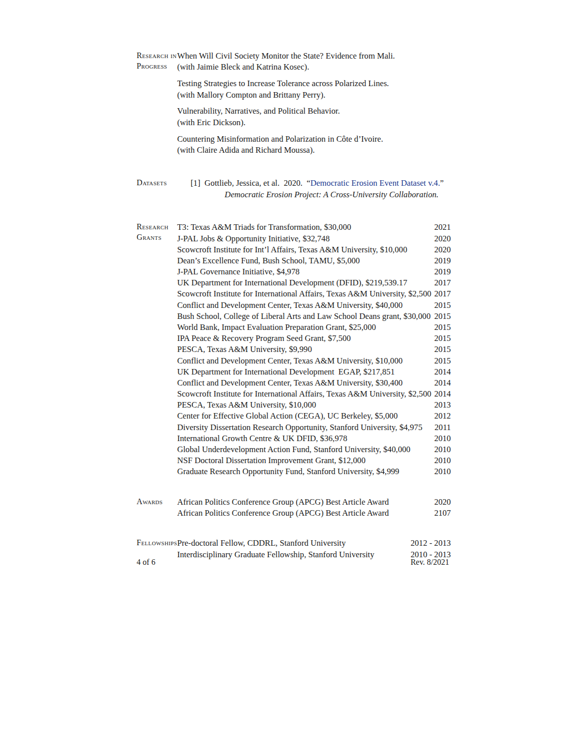| Research in Progress | When Will Civil Society Monitor the State? Evidence from Mali. (with Jaimie Bleck and Katrina Kosec). Testing Strategies to Increase Tolerance across Polarized Lines. (with Mallory Compton and Brittany Perry). Vulnerability, Narratives, and Political Behavior. (with Eric Dickson). Countering Misinformation and Polarization in Côte d’Ivoire. (with Claire Adida and Richard Moussa). |
| Datasets | [1] Gottlieb, Jessica, et al. 2020. “ Democratic Erosion Event Dataset v.4. ” Democratic Erosion Project: A Cross-University Collaboration. |
| Research Grants | / T3: Texas A&M Triads for Transformation, $30,000 / 2021 / / J-PAL Jobs & Opportunity Initiative, $32,748 / 2020 / / Scowcroft Institute for Int’l Affairs, Texas A&M University, $10,000 / 2020 / / Dean’s Excellence Fund, Bush School, TAMU, $5,000 / 2019 / / J-PAL Governance Initiative, $4,978 / 2019 / / UK Department for International Development (DFID), $219,539.17 / 2017 / / Scowcroft Institute for International Affairs, Texas A&M University, $2,500 / 2017 / / Conflict and Development Center, Texas A&M University, $40,000 / 2015 / / Bush School, College of Liberal Arts and Law School Deans grant, $30,000 / 2015 / / World Bank, Impact Evaluation Preparation Grant, $25,000 / 2015 / / IPA Peace & Recovery Program Seed Grant, $7,500 / 2015 / / PESCA, Texas A&M University, $9,990 / 2015 / / Conflict and Development Center, Texas A&M University, $10,000 / 2015 / / UK Department for International Development EGAP, $217,851 / 2014 / / Conflict and Development Center, Texas A&M University, $30,400 / 2014 / / Scowcroft Institute for International Affairs, Texas A&M University, $2,500 / 2014 / / PESCA, Texas A&M University, $10,000 / 2013 / / Center for Effective Global Action (CEGA), UC Berkeley, $5,000 / 2012 / / Diversity Dissertation Research Opportunity, Stanford University, $4,975 / 2011 / / International Growth Centre & UK DFID, $36,978 / 2010 / / Global Underdevelopment Action Fund, Stanford University, $40,000 / 2010 / / NSF Doctoral Dissertation Improvement Grant, $12,000 / 2010 / / Graduate Research Opportunity Fund, Stanford University, $4,999 / 2010 / |
| Awards | / African Politics Conference Group (APCG) Best Article Award / 2020 / / African Politics Conference Group (APCG) Best Article Award / 2107 / |
| Fellowships | / Pre-doctoral Fellow, CDDRL, Stanford University / 2012 - 2013 / / Interdisciplinary Graduate Fellowship, Stanford University / 2010 - 2013 / |
4 of 6 Rev. 8/2021